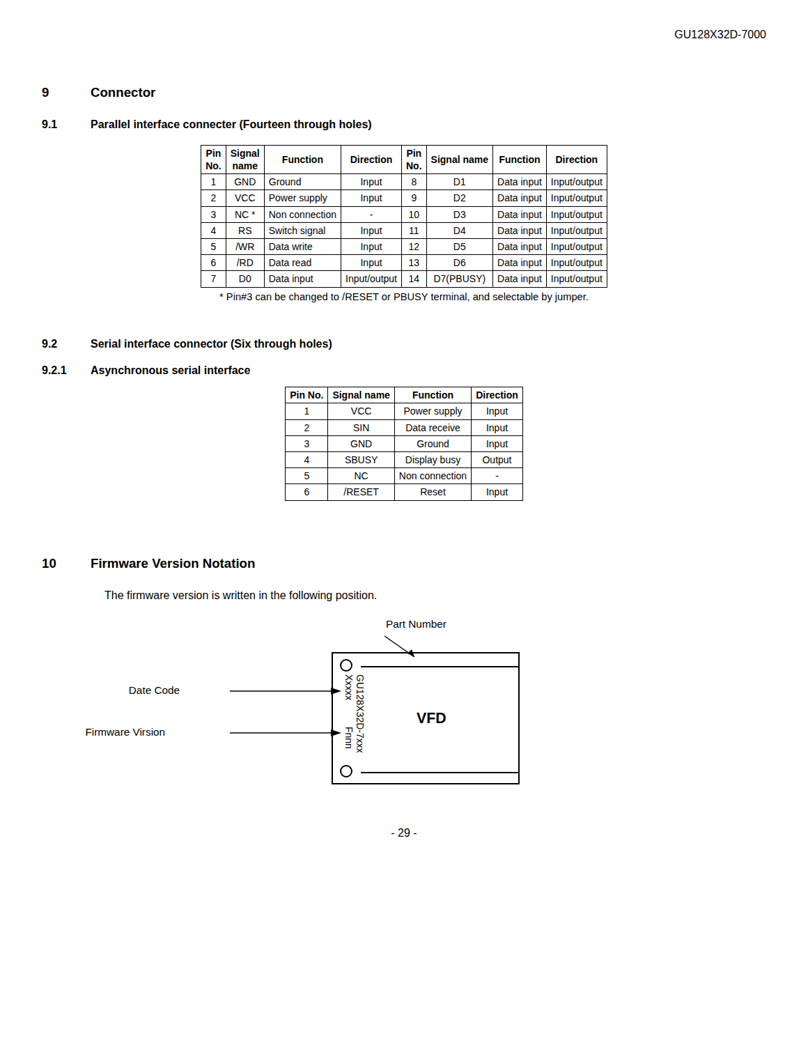GU128X32D-7000
9 Connector
9.1 Parallel interface connecter (Fourteen through holes)
| Pin No. | Signal name | Function | Direction | Pin No. | Signal name | Function | Direction |
| --- | --- | --- | --- | --- | --- | --- | --- |
| 1 | GND | Ground | Input | 8 | D1 | Data input | Input/output |
| 2 | VCC | Power supply | Input | 9 | D2 | Data input | Input/output |
| 3 | NC * | Non connection | - | 10 | D3 | Data input | Input/output |
| 4 | RS | Switch signal | Input | 11 | D4 | Data input | Input/output |
| 5 | /WR | Data write | Input | 12 | D5 | Data input | Input/output |
| 6 | /RD | Data read | Input | 13 | D6 | Data input | Input/output |
| 7 | D0 | Data input | Input/output | 14 | D7(PBUSY) | Data input | Input/output |
* Pin#3 can be changed to /RESET or PBUSY terminal, and selectable by jumper.
9.2 Serial interface connector (Six through holes)
9.2.1 Asynchronous serial interface
| Pin No. | Signal name | Function | Direction |
| --- | --- | --- | --- |
| 1 | VCC | Power supply | Input |
| 2 | SIN | Data receive | Input |
| 3 | GND | Ground | Input |
| 4 | SBUSY | Display busy | Output |
| 5 | NC | Non connection | - |
| 6 | /RESET | Reset | Input |
10 Firmware Version Notation
The firmware version is written in the following position.
Part Number
Date Code
Firmware Virsion
GU128X32D-7xxx
Xxxxx
Fnnn
VFD
- 29 -